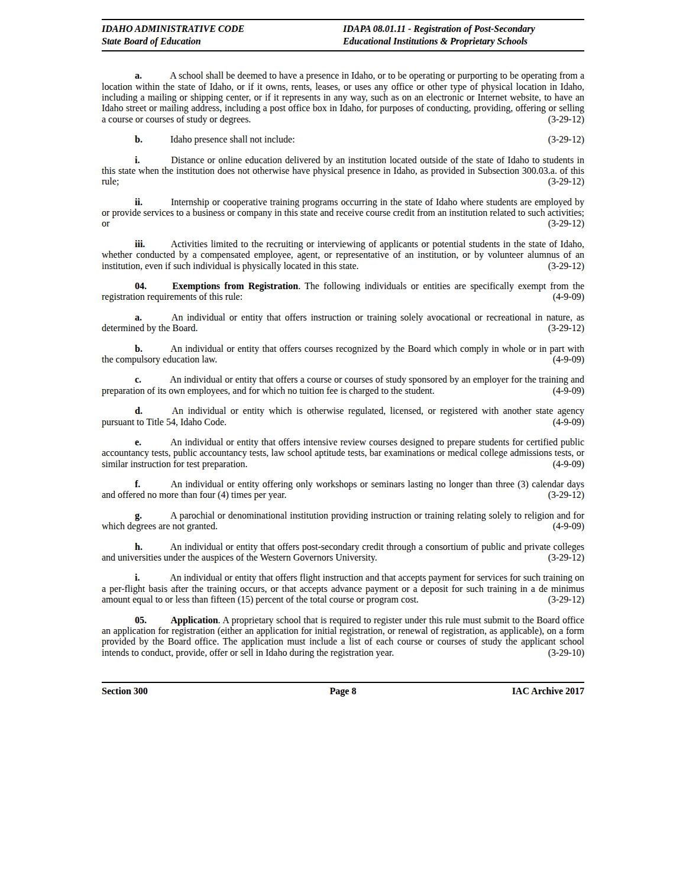| IDAHO ADMINISTRATIVE CODE | IDAPA 08.01.11 - Registration of Post-Secondary |
| State Board of Education | Educational Institutions & Proprietary Schools |
a. A school shall be deemed to have a presence in Idaho, or to be operating or purporting to be operating from a location within the state of Idaho, or if it owns, rents, leases, or uses any office or other type of physical location in Idaho, including a mailing or shipping center, or if it represents in any way, such as on an electronic or Internet website, to have an Idaho street or mailing address, including a post office box in Idaho, for purposes of conducting, providing, offering or selling a course or courses of study or degrees. (3-29-12)
b. Idaho presence shall not include: (3-29-12)
i. Distance or online education delivered by an institution located outside of the state of Idaho to students in this state when the institution does not otherwise have physical presence in Idaho, as provided in Subsection 300.03.a. of this rule; (3-29-12)
ii. Internship or cooperative training programs occurring in the state of Idaho where students are employed by or provide services to a business or company in this state and receive course credit from an institution related to such activities; or (3-29-12)
iii. Activities limited to the recruiting or interviewing of applicants or potential students in the state of Idaho, whether conducted by a compensated employee, agent, or representative of an institution, or by volunteer alumnus of an institution, even if such individual is physically located in this state. (3-29-12)
04. Exemptions from Registration. The following individuals or entities are specifically exempt from the registration requirements of this rule: (4-9-09)
a. An individual or entity that offers instruction or training solely avocational or recreational in nature, as determined by the Board. (3-29-12)
b. An individual or entity that offers courses recognized by the Board which comply in whole or in part with the compulsory education law. (4-9-09)
c. An individual or entity that offers a course or courses of study sponsored by an employer for the training and preparation of its own employees, and for which no tuition fee is charged to the student. (4-9-09)
d. An individual or entity which is otherwise regulated, licensed, or registered with another state agency pursuant to Title 54, Idaho Code. (4-9-09)
e. An individual or entity that offers intensive review courses designed to prepare students for certified public accountancy tests, public accountancy tests, law school aptitude tests, bar examinations or medical college admissions tests, or similar instruction for test preparation. (4-9-09)
f. An individual or entity offering only workshops or seminars lasting no longer than three (3) calendar days and offered no more than four (4) times per year. (3-29-12)
g. A parochial or denominational institution providing instruction or training relating solely to religion and for which degrees are not granted. (4-9-09)
h. An individual or entity that offers post-secondary credit through a consortium of public and private colleges and universities under the auspices of the Western Governors University. (3-29-12)
i. An individual or entity that offers flight instruction and that accepts payment for services for such training on a per-flight basis after the training occurs, or that accepts advance payment or a deposit for such training in a de minimus amount equal to or less than fifteen (15) percent of the total course or program cost. (3-29-12)
05. Application. A proprietary school that is required to register under this rule must submit to the Board office an application for registration (either an application for initial registration, or renewal of registration, as applicable), on a form provided by the Board office. The application must include a list of each course or courses of study the applicant school intends to conduct, provide, offer or sell in Idaho during the registration year. (3-29-10)
| Section 300 | Page 8 | IAC Archive 2017 |